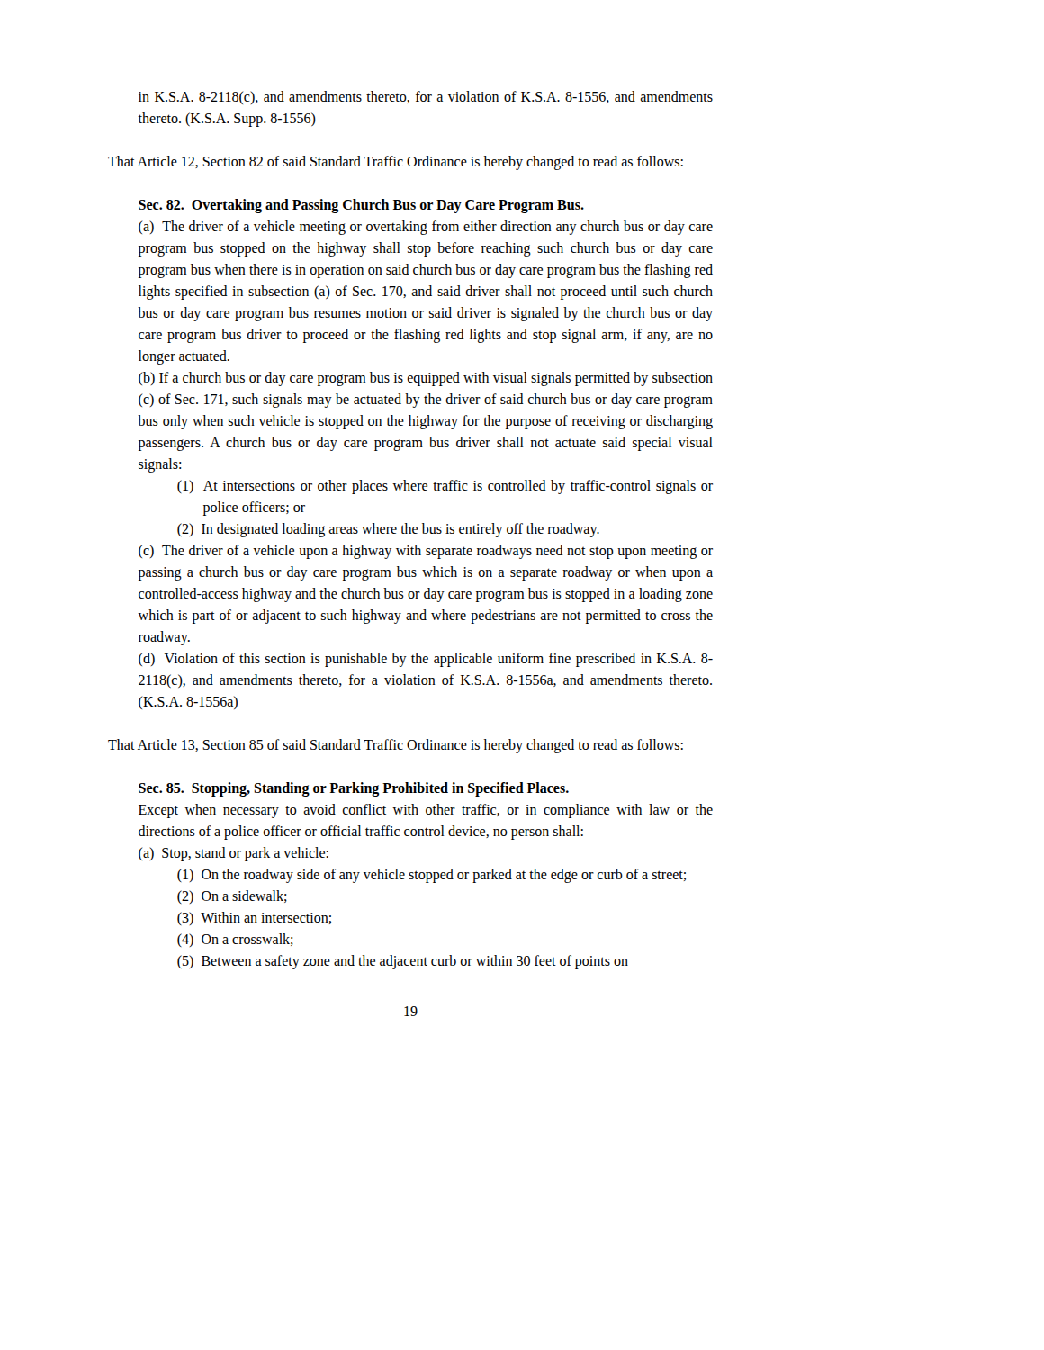in K.S.A. 8-2118(c), and amendments thereto, for a violation of K.S.A. 8-1556, and amendments thereto. (K.S.A. Supp. 8-1556)
That Article 12, Section 82 of said Standard Traffic Ordinance is hereby changed to read as follows:
Sec. 82. Overtaking and Passing Church Bus or Day Care Program Bus.
(a) The driver of a vehicle meeting or overtaking from either direction any church bus or day care program bus stopped on the highway shall stop before reaching such church bus or day care program bus when there is in operation on said church bus or day care program bus the flashing red lights specified in subsection (a) of Sec. 170, and said driver shall not proceed until such church bus or day care program bus resumes motion or said driver is signaled by the church bus or day care program bus driver to proceed or the flashing red lights and stop signal arm, if any, are no longer actuated.
(b) If a church bus or day care program bus is equipped with visual signals permitted by subsection (c) of Sec. 171, such signals may be actuated by the driver of said church bus or day care program bus only when such vehicle is stopped on the highway for the purpose of receiving or discharging passengers. A church bus or day care program bus driver shall not actuate said special visual signals:
(1) At intersections or other places where traffic is controlled by traffic-control signals or police officers; or
(2) In designated loading areas where the bus is entirely off the roadway.
(c) The driver of a vehicle upon a highway with separate roadways need not stop upon meeting or passing a church bus or day care program bus which is on a separate roadway or when upon a controlled-access highway and the church bus or day care program bus is stopped in a loading zone which is part of or adjacent to such highway and where pedestrians are not permitted to cross the roadway.
(d) Violation of this section is punishable by the applicable uniform fine prescribed in K.S.A. 8-2118(c), and amendments thereto, for a violation of K.S.A. 8-1556a, and amendments thereto. (K.S.A. 8-1556a)
That Article 13, Section 85 of said Standard Traffic Ordinance is hereby changed to read as follows:
Sec. 85. Stopping, Standing or Parking Prohibited in Specified Places.
Except when necessary to avoid conflict with other traffic, or in compliance with law or the directions of a police officer or official traffic control device, no person shall:
(a) Stop, stand or park a vehicle:
(1) On the roadway side of any vehicle stopped or parked at the edge or curb of a street;
(2) On a sidewalk;
(3) Within an intersection;
(4) On a crosswalk;
(5) Between a safety zone and the adjacent curb or within 30 feet of points on
19